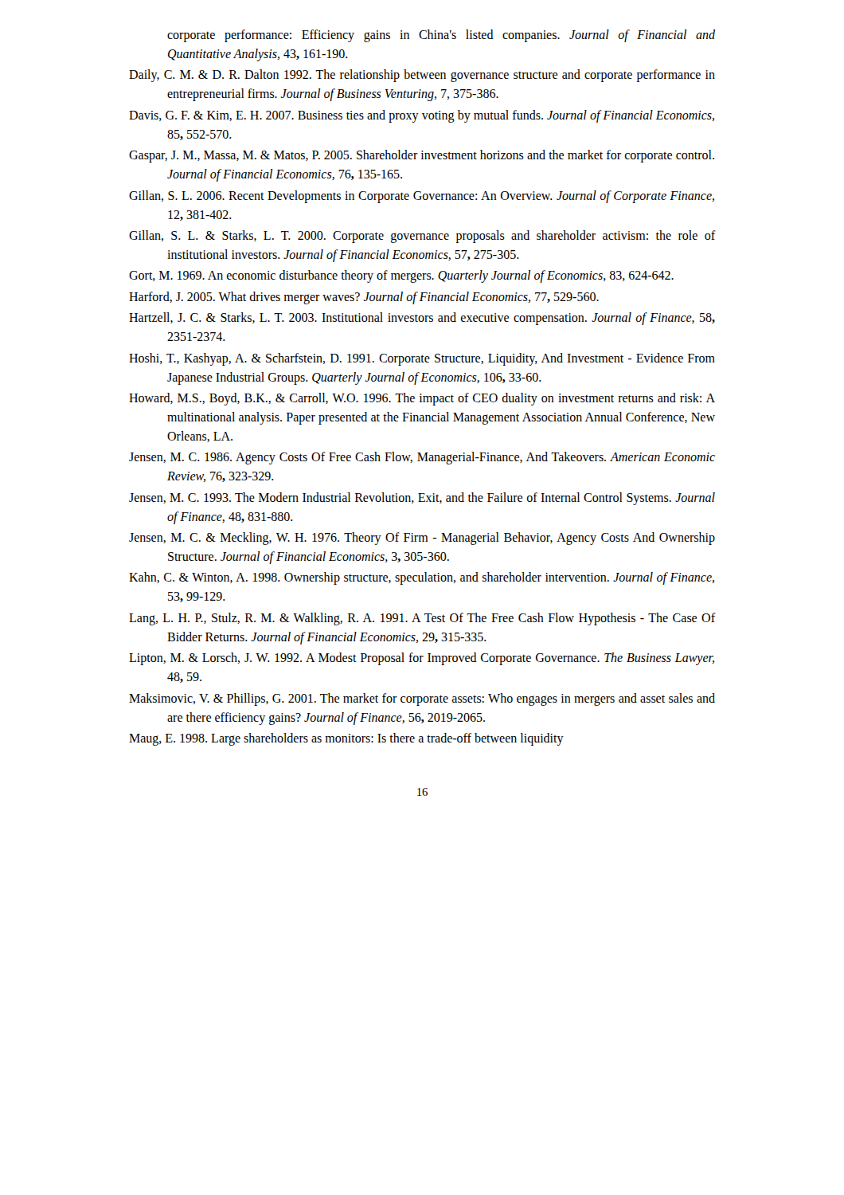corporate performance: Efficiency gains in China's listed companies. Journal of Financial and Quantitative Analysis, 43, 161-190.
Daily, C. M. & D. R. Dalton 1992. The relationship between governance structure and corporate performance in entrepreneurial firms. Journal of Business Venturing, 7, 375-386.
Davis, G. F. & Kim, E. H. 2007. Business ties and proxy voting by mutual funds. Journal of Financial Economics, 85, 552-570.
Gaspar, J. M., Massa, M. & Matos, P. 2005. Shareholder investment horizons and the market for corporate control. Journal of Financial Economics, 76, 135-165.
Gillan, S. L. 2006. Recent Developments in Corporate Governance: An Overview. Journal of Corporate Finance, 12, 381-402.
Gillan, S. L. & Starks, L. T. 2000. Corporate governance proposals and shareholder activism: the role of institutional investors. Journal of Financial Economics, 57, 275-305.
Gort, M. 1969. An economic disturbance theory of mergers. Quarterly Journal of Economics, 83, 624-642.
Harford, J. 2005. What drives merger waves? Journal of Financial Economics, 77, 529-560.
Hartzell, J. C. & Starks, L. T. 2003. Institutional investors and executive compensation. Journal of Finance, 58, 2351-2374.
Hoshi, T., Kashyap, A. & Scharfstein, D. 1991. Corporate Structure, Liquidity, And Investment - Evidence From Japanese Industrial Groups. Quarterly Journal of Economics, 106, 33-60.
Howard, M.S., Boyd, B.K., & Carroll, W.O. 1996. The impact of CEO duality on investment returns and risk: A multinational analysis. Paper presented at the Financial Management Association Annual Conference, New Orleans, LA.
Jensen, M. C. 1986. Agency Costs Of Free Cash Flow, Managerial-Finance, And Takeovers. American Economic Review, 76, 323-329.
Jensen, M. C. 1993. The Modern Industrial Revolution, Exit, and the Failure of Internal Control Systems. Journal of Finance, 48, 831-880.
Jensen, M. C. & Meckling, W. H. 1976. Theory Of Firm - Managerial Behavior, Agency Costs And Ownership Structure. Journal of Financial Economics, 3, 305-360.
Kahn, C. & Winton, A. 1998. Ownership structure, speculation, and shareholder intervention. Journal of Finance, 53, 99-129.
Lang, L. H. P., Stulz, R. M. & Walkling, R. A. 1991. A Test Of The Free Cash Flow Hypothesis - The Case Of Bidder Returns. Journal of Financial Economics, 29, 315-335.
Lipton, M. & Lorsch, J. W. 1992. A Modest Proposal for Improved Corporate Governance. The Business Lawyer, 48, 59.
Maksimovic, V. & Phillips, G. 2001. The market for corporate assets: Who engages in mergers and asset sales and are there efficiency gains? Journal of Finance, 56, 2019-2065.
Maug, E. 1998. Large shareholders as monitors: Is there a trade-off between liquidity
16